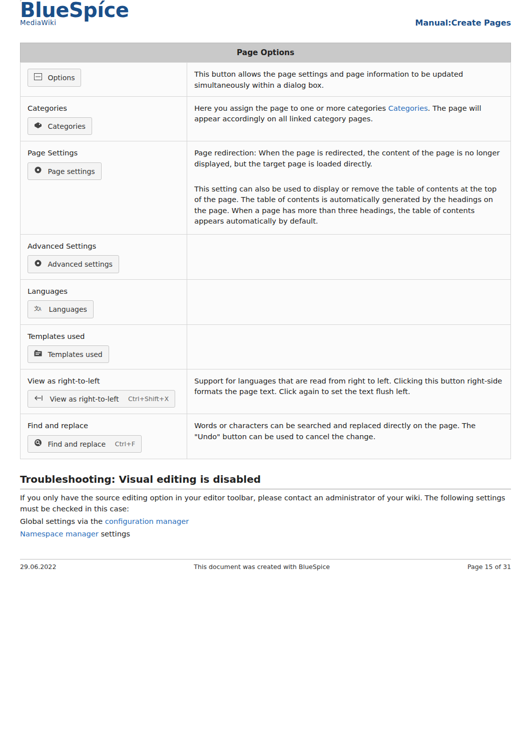BlueSpíce
MediaWiki
Manual:Create Pages
Page Options
| Options | This button allows the page settings and page information to be updated simultaneously within a dialog box. |
| Categories Categories | Here you assign the page to one or more categories Categories . The page will appear accordingly on all linked category pages. |
| Page Settings Page settings | Page redirection: When the page is redirected, the content of the page is no longer displayed, but the target page is loaded directly. This setting can also be used to display or remove the table of contents at the top of the page. The table of contents is automatically generated by the headings on the page. When a page has more than three headings, the table of contents appears automatically by default. |
| Advanced Settings Advanced settings | |
| Languages 文 A Languages | |
| Templates used Templates used | |
| View as right-to-left View as right-to-left Ctrl+Shift+X | Support for languages that are read from right to left. Clicking this button right-side formats the page text. Click again to set the text flush left. |
| Find and replace Find and replace Ctrl+F | Words or characters can be searched and replaced directly on the page. The "Undo" button can be used to cancel the change. |
Troubleshooting: Visual editing is disabled
If you only have the source editing option in your editor toolbar, please contact an administrator of your wiki. The following settings must be checked in this case:
Global settings via the configuration manager
Namespace manager settings
29.06.2022
This document was created with BlueSpice
Page 15 of 31